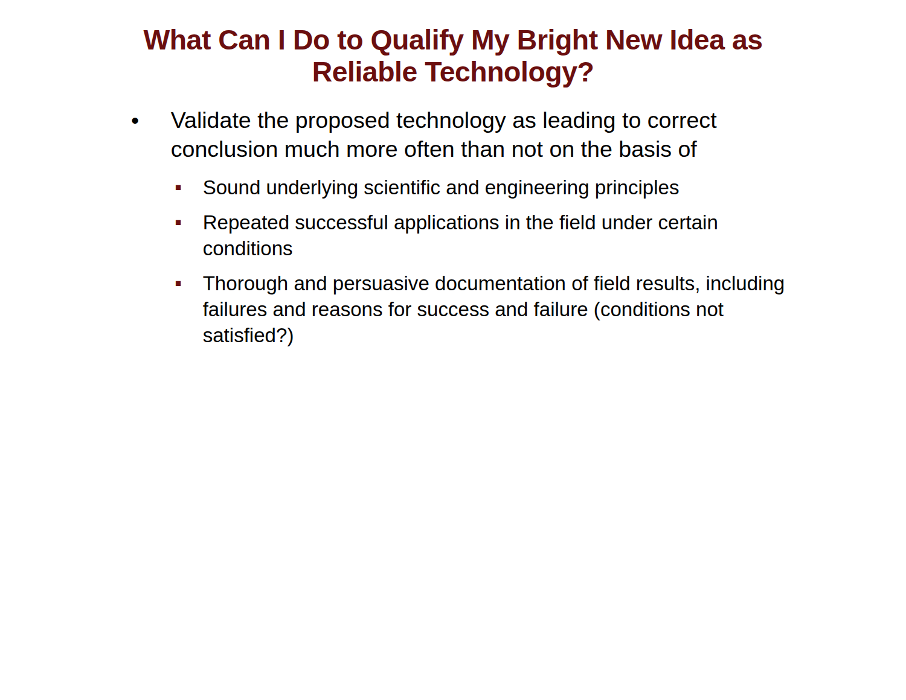What Can I Do to Qualify My Bright New Idea as Reliable Technology?
Validate the proposed technology as leading to correct conclusion much more often than not on the basis of
Sound underlying scientific and engineering principles
Repeated successful applications in the field under certain conditions
Thorough and persuasive documentation of field results, including failures and reasons for success and failure (conditions not satisfied?)